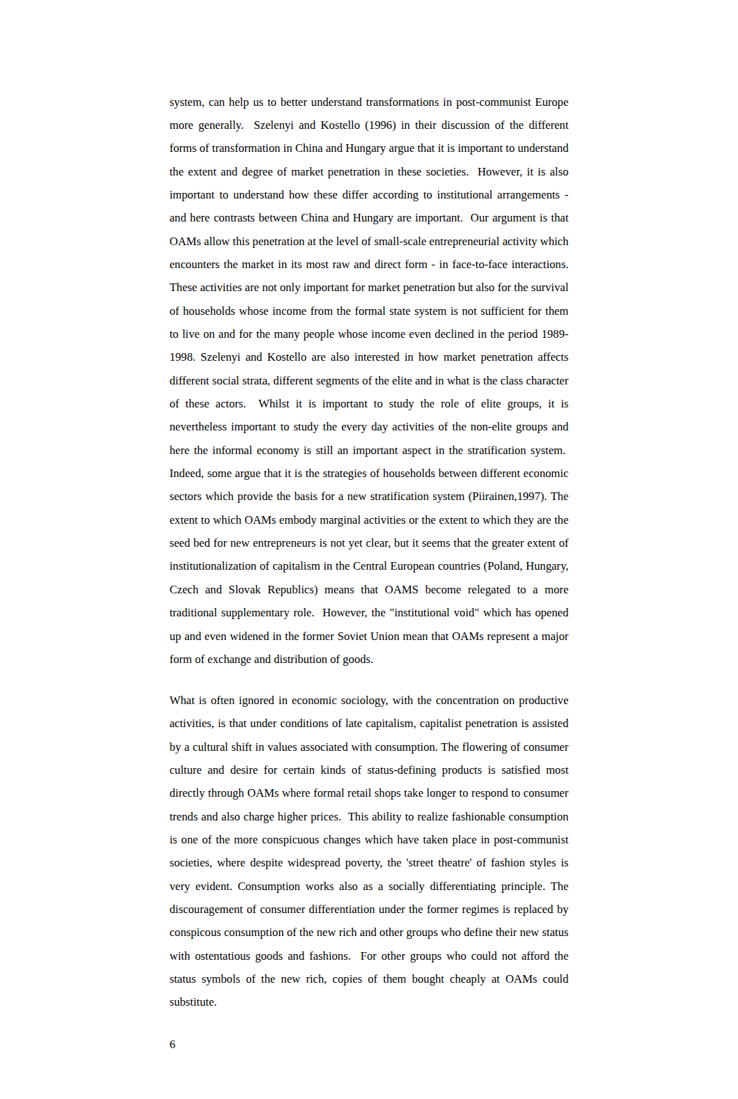system, can help us to better understand transformations in post-communist Europe more generally. Szelenyi and Kostello (1996) in their discussion of the different forms of transformation in China and Hungary argue that it is important to understand the extent and degree of market penetration in these societies. However, it is also important to understand how these differ according to institutional arrangements - and here contrasts between China and Hungary are important. Our argument is that OAMs allow this penetration at the level of small-scale entrepreneurial activity which encounters the market in its most raw and direct form - in face-to-face interactions. These activities are not only important for market penetration but also for the survival of households whose income from the formal state system is not sufficient for them to live on and for the many people whose income even declined in the period 1989-1998. Szelenyi and Kostello are also interested in how market penetration affects different social strata, different segments of the elite and in what is the class character of these actors. Whilst it is important to study the role of elite groups, it is nevertheless important to study the every day activities of the non-elite groups and here the informal economy is still an important aspect in the stratification system. Indeed, some argue that it is the strategies of households between different economic sectors which provide the basis for a new stratification system (Piirainen,1997). The extent to which OAMs embody marginal activities or the extent to which they are the seed bed for new entrepreneurs is not yet clear, but it seems that the greater extent of institutionalization of capitalism in the Central European countries (Poland, Hungary, Czech and Slovak Republics) means that OAMS become relegated to a more traditional supplementary role. However, the "institutional void" which has opened up and even widened in the former Soviet Union mean that OAMs represent a major form of exchange and distribution of goods.
What is often ignored in economic sociology, with the concentration on productive activities, is that under conditions of late capitalism, capitalist penetration is assisted by a cultural shift in values associated with consumption. The flowering of consumer culture and desire for certain kinds of status-defining products is satisfied most directly through OAMs where formal retail shops take longer to respond to consumer trends and also charge higher prices. This ability to realize fashionable consumption is one of the more conspicuous changes which have taken place in post-communist societies, where despite widespread poverty, the 'street theatre' of fashion styles is very evident. Consumption works also as a socially differentiating principle. The discouragement of consumer differentiation under the former regimes is replaced by conspicous consumption of the new rich and other groups who define their new status with ostentatious goods and fashions. For other groups who could not afford the status symbols of the new rich, copies of them bought cheaply at OAMs could substitute.
6